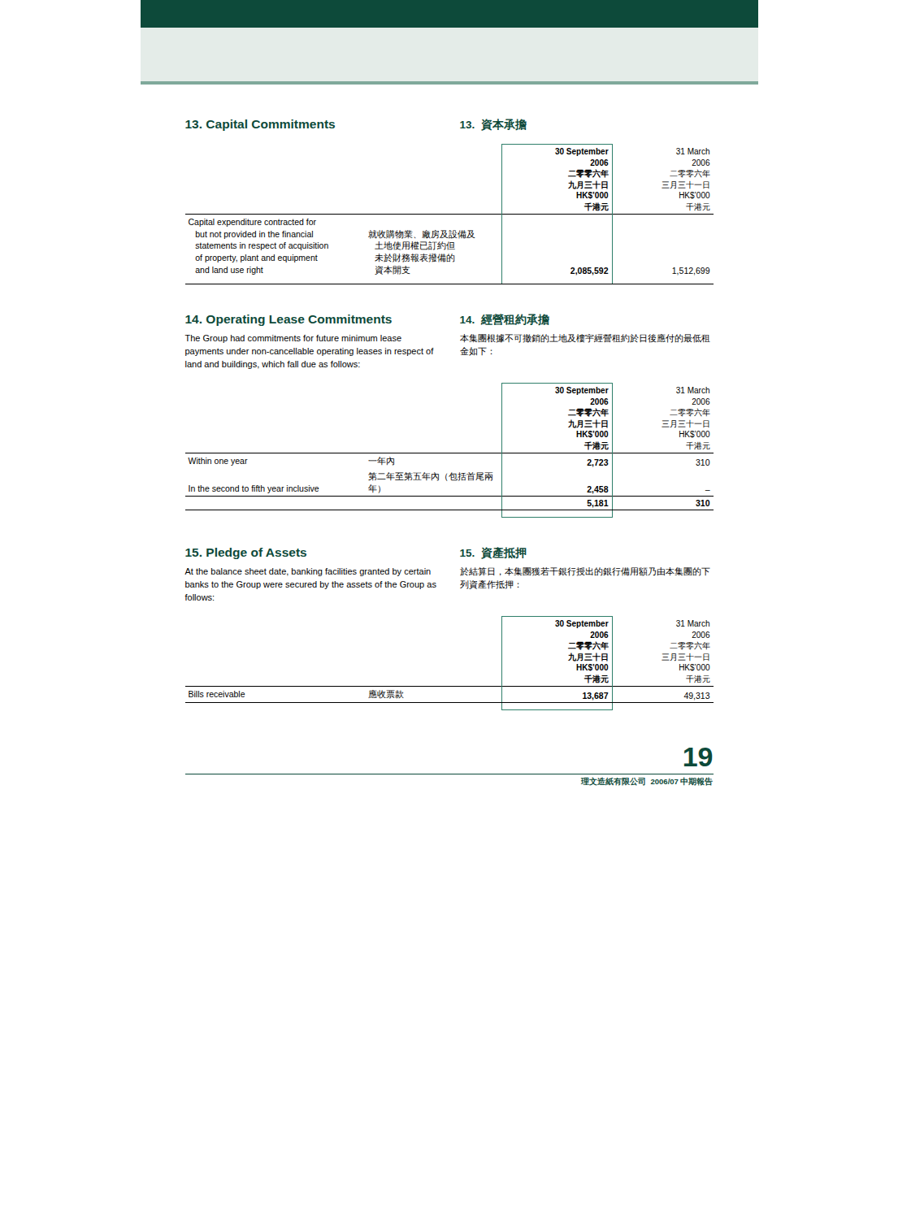13. Capital Commitments
13. 資本承擔
| | | 30 September 2006 二零零六年 九月三十日 HK$’000 千港元 | 31 March 2006 二零零六年 三月三十一日 HK$’000 千港元 |
| Capital expenditure contracted for but not provided in the financial statements in respect of acquisition of property, plant and equipment and land use right | 就收購物業、廠房及設備及 土地使用權已訂約但 未於財務報表撥備的 資本開支 | 2,085,592 | 1,512,699 |
14. Operating Lease Commitments
14. 經營租約承擔
The Group had commitments for future minimum lease payments under non-cancellable operating leases in respect of land and buildings, which fall due as follows:
本集團根據不可撤銷的土地及樓宇經營租約於日後應付的最低租金如下：
| | | 30 September 2006 二零零六年 九月三十日 HK$’000 千港元 | 31 March 2006 二零零六年 三月三十一日 HK$’000 千港元 |
| Within one year | 一年內 | 2,723 | 310 |
| In the second to fifth year inclusive | 第二年至第五年內（包括首尾兩年） | 2,458 | – |
| | | 5,181 | 310 |
15. Pledge of Assets
15. 資產抵押
At the balance sheet date, banking facilities granted by certain banks to the Group were secured by the assets of the Group as follows:
於結算日，本集團獲若干銀行授出的銀行備用額乃由本集團的下列資產作抵押：
| | | 30 September 2006 二零零六年 九月三十日 HK$’000 千港元 | 31 March 2006 二零零六年 三月三十一日 HK$’000 千港元 |
| Bills receivable | 應收票款 | 13,687 | 49,313 |
19
理文造紙有限公司 2006/07 中期報告